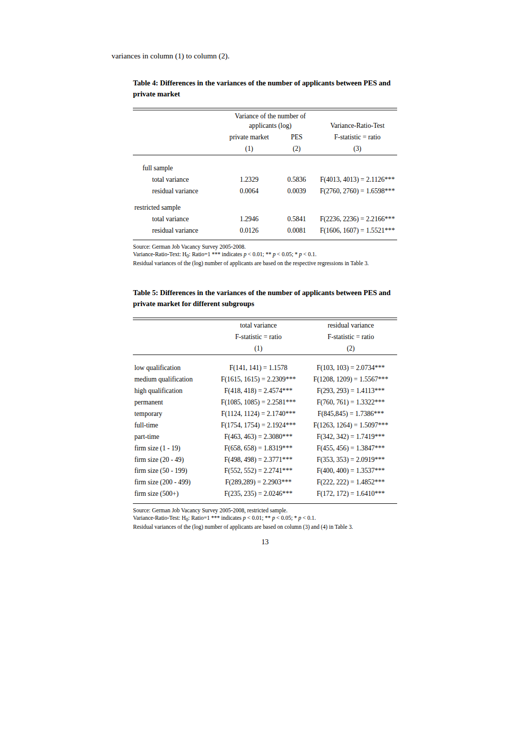variances in column (1) to column (2).
Table 4: Differences in the variances of the number of applicants between PES and private market
| | Variance of the number of applicants (log) | Variance-Ratio-Test |
| --- | --- | --- |
| | private market | PES | F-statistic = ratio |
| | (1) | (2) | (3) |
| full sample | | | |
| total variance | 1.2329 | 0.5836 | F(4013, 4013) = 2.1126*** |
| residual variance | 0.0064 | 0.0039 | F(2760, 2760) = 1.6598*** |
| restricted sample | | | |
| total variance | 1.2946 | 0.5841 | F(2236, 2236) = 2.2166*** |
| residual variance | 0.0126 | 0.0081 | F(1606, 1607) = 1.5521*** |
Source: German Job Vacancy Survey 2005-2008.
Variance-Ratio-Text: H0: Ratio=1 *** indicates p < 0.01; ** p < 0.05; * p < 0.1.
Residual variances of the (log) number of applicants are based on the respective regressions in Table 3.
Table 5: Differences in the variances of the number of applicants between PES and private market for different subgroups
| | total variance | residual variance |
| --- | --- | --- |
| | F-statistic = ratio | F-statistic = ratio |
| | (1) | (2) |
| low qualification | F(141, 141) = 1.1578 | F(103, 103) = 2.0734*** |
| medium qualification | F(1615, 1615) = 2.2309*** | F(1208, 1209) = 1.5567*** |
| high qualification | F(418, 418) = 2.4574*** | F(293, 293) = 1.4113*** |
| permanent | F(1085, 1085) = 2.2581*** | F(760, 761) = 1.3322*** |
| temporary | F(1124, 1124) = 2.1740*** | F(845,845) = 1.7386*** |
| full-time | F(1754, 1754) = 2.1924*** | F(1263, 1264) = 1.5097*** |
| part-time | F(463, 463) = 2.3080*** | F(342, 342) = 1.7419*** |
| firm size (1 - 19) | F(658, 658) = 1.8319*** | F(455, 456) = 1.3847*** |
| firm size (20 - 49) | F(498, 498) = 2.3771*** | F(353, 353) = 2.0919*** |
| firm size (50 - 199) | F(552, 552) = 2.2741*** | F(400, 400) = 1.3537*** |
| firm size (200 - 499) | F(289,289) = 2.2903*** | F(222, 222) = 1.4852*** |
| firm size (500+) | F(235, 235) = 2.0246*** | F(172, 172) = 1.6410*** |
Source: German Job Vacancy Survey 2005-2008, restricted sample.
Variance-Ratio-Test: H0: Ratio=1 *** indicates p < 0.01; ** p < 0.05; * p < 0.1.
Residual variances of the (log) number of applicants are based on column (3) and (4) in Table 3.
13